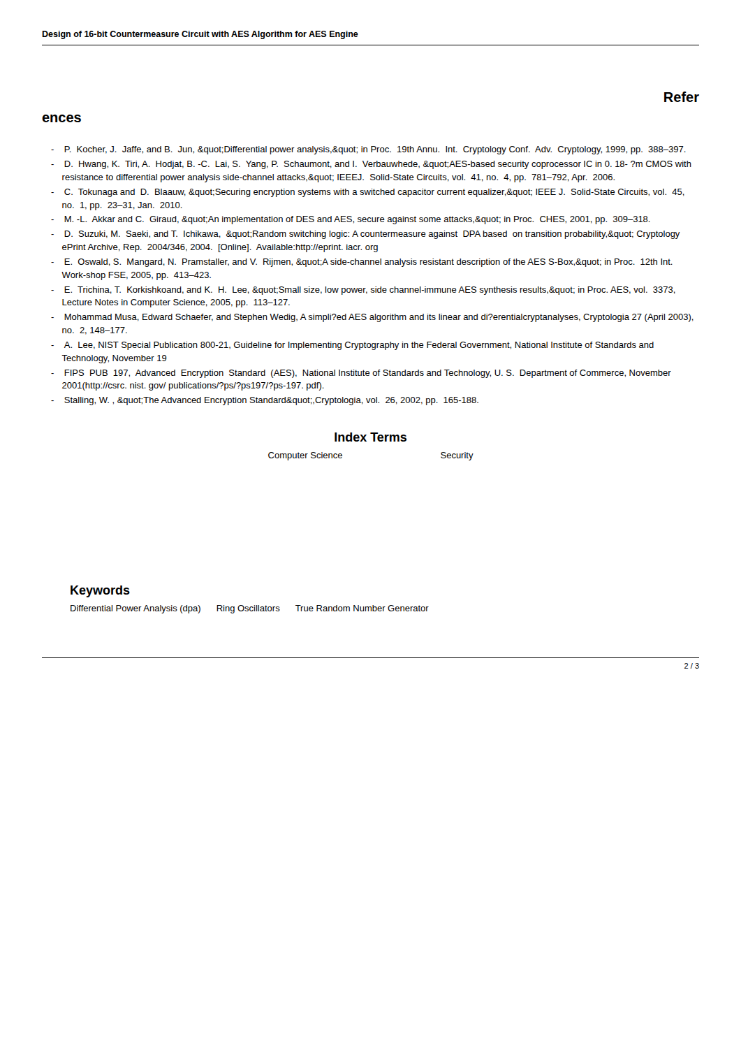Design of 16-bit Countermeasure Circuit with AES Algorithm for AES Engine
Refer
ences
P. Kocher, J. Jaffe, and B. Jun, &quot;Differential power analysis,&quot; in Proc. 19th Annu. Int. Cryptology Conf. Adv. Cryptology, 1999, pp. 388–397.
D. Hwang, K. Tiri, A. Hodjat, B. -C. Lai, S. Yang, P. Schaumont, and I. Verbauwhede, &quot;AES-based security coprocessor IC in 0. 18- ?m CMOS with resistance to differential power analysis side-channel attacks,&quot; IEEEJ. Solid-State Circuits, vol. 41, no. 4, pp. 781–792, Apr. 2006.
C. Tokunaga and D. Blaauw, &quot;Securing encryption systems with a switched capacitor current equalizer,&quot; IEEE J. Solid-State Circuits, vol. 45, no. 1, pp. 23–31, Jan. 2010.
M. -L. Akkar and C. Giraud, &quot;An implementation of DES and AES, secure against some attacks,&quot; in Proc. CHES, 2001, pp. 309–318.
D. Suzuki, M. Saeki, and T. Ichikawa, &quot;Random switching logic: A countermeasure against DPA based on transition probability,&quot; Cryptology ePrint Archive, Rep. 2004/346, 2004. [Online]. Available:http://eprint. iacr. org
E. Oswald, S. Mangard, N. Pramstaller, and V. Rijmen, &quot;A side-channel analysis resistant description of the AES S-Box,&quot; in Proc. 12th Int. Work-shop FSE, 2005, pp. 413–423.
E. Trichina, T. Korkishkoand, and K. H. Lee, &quot;Small size, low power, side channel-immune AES synthesis results,&quot; in Proc. AES, vol. 3373, Lecture Notes in Computer Science, 2005, pp. 113–127.
Mohammad Musa, Edward Schaefer, and Stephen Wedig, A simpli?ed AES algorithm and its linear and di?erentialcryptanalyses, Cryptologia 27 (April 2003), no. 2, 148–177.
A. Lee, NIST Special Publication 800-21, Guideline for Implementing Cryptography in the Federal Government, National Institute of Standards and Technology, November 19
FIPS PUB 197, Advanced Encryption Standard (AES), National Institute of Standards and Technology, U. S. Department of Commerce, November 2001(http://csrc. nist. gov/ publications/?ps/?ps197/?ps-197. pdf).
Stalling, W. , &quot;The Advanced Encryption Standard&quot;,Cryptologia, vol. 26, 2002, pp. 165-188.
Index Terms
Computer Science Security
Keywords
Differential Power Analysis (dpa) Ring Oscillators True Random Number Generator
2 / 3